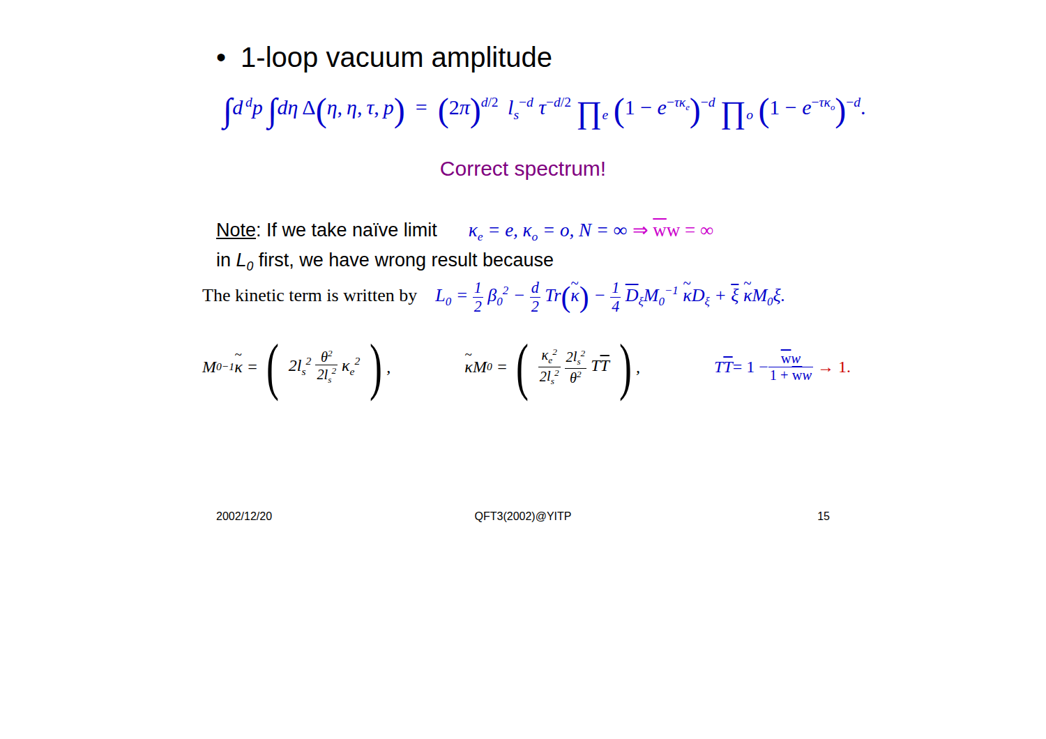• 1-loop vacuum amplitude
∫d dp ∫dη Δ(η, η, τ, p) = (2π)d/2  ls−d τ−d/2 ∏e (1 − e−τκe)−d ∏o (1 − e−τκo)−d.
Correct spectrum!
Note: If we take naïve limit κe = e, κo = o, N = ∞ ⇒ ww = ∞
in L0 first, we have wrong result because
The kinetic term is written by L0 = 12 β02 − d 2 Tr(κ~) − 14 DξM0−1 κ~Dξ + ξ κ~M0ξ.
M0−1κ~ = ( 2ls2 θ22ls2 κe2 ), κ~M0 = ( κe22ls2 2ls2 θ2 TT ), TT = 1 − ww 1 + ww → 1.
2002/12/20 QFT3(2002)@YITP 15